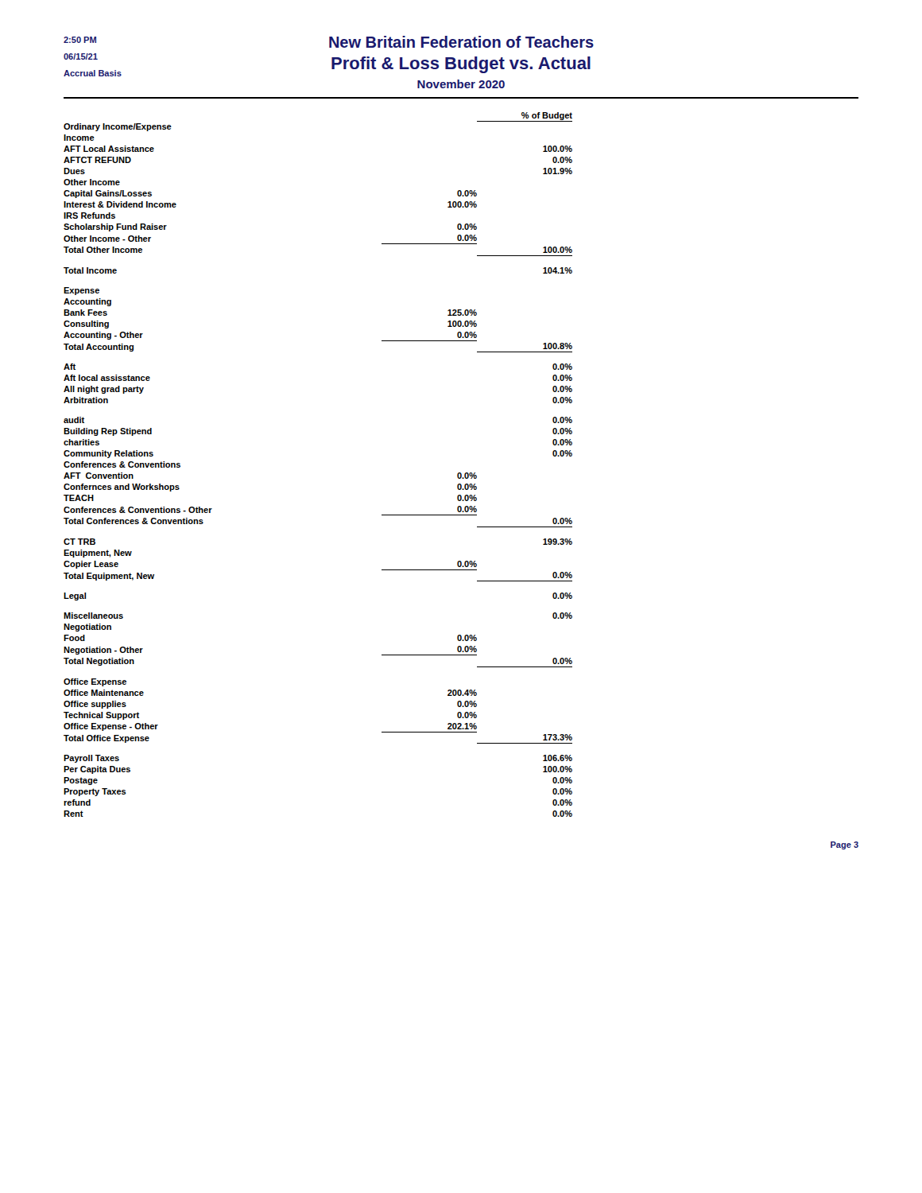2:50 PM
06/15/21
Accrual Basis
New Britain Federation of Teachers
Profit & Loss Budget vs. Actual
November 2020
| | | % of Budget | |
| Ordinary Income/Expense | | | |
| Income | | | |
| AFT Local Assistance | | 100.0% | |
| AFTCT REFUND | | 0.0% | |
| Dues | | 101.9% | |
| Other Income | | | |
| Capital Gains/Losses | 0.0% | | |
| Interest & Dividend Income | 100.0% | | |
| IRS Refunds | | | |
| Scholarship Fund Raiser | 0.0% | | |
| Other Income - Other | 0.0% | | |
| Total Other Income | | 100.0% | |
| Total Income | | 104.1% | |
| Expense | | | |
| Accounting | | | |
| Bank Fees | 125.0% | | |
| Consulting | 100.0% | | |
| Accounting - Other | 0.0% | | |
| Total Accounting | | 100.8% | |
| Aft | | 0.0% | |
| Aft local assisstance | | 0.0% | |
| All night grad party | | 0.0% | |
| Arbitration | | 0.0% | |
| audit | | 0.0% | |
| Building Rep Stipend | | 0.0% | |
| charities | | 0.0% | |
| Community Relations | | 0.0% | |
| Conferences & Conventions | | | |
| AFT Convention | 0.0% | | |
| Confernces and Workshops | 0.0% | | |
| TEACH | 0.0% | | |
| Conferences & Conventions - Other | 0.0% | | |
| Total Conferences & Conventions | | 0.0% | |
| CT TRB | | 199.3% | |
| Equipment, New | | | |
| Copier Lease | 0.0% | | |
| Total Equipment, New | | 0.0% | |
| Legal | | 0.0% | |
| Miscellaneous | | 0.0% | |
| Negotiation | | | |
| Food | 0.0% | | |
| Negotiation - Other | 0.0% | | |
| Total Negotiation | | 0.0% | |
| Office Expense | | | |
| Office Maintenance | 200.4% | | |
| Office supplies | 0.0% | | |
| Technical Support | 0.0% | | |
| Office Expense - Other | 202.1% | | |
| Total Office Expense | | 173.3% | |
| Payroll Taxes | | 106.6% | |
| Per Capita Dues | | 100.0% | |
| Postage | | 0.0% | |
| Property Taxes | | 0.0% | |
| refund | | 0.0% | |
| Rent | | 0.0% | |
Page 3